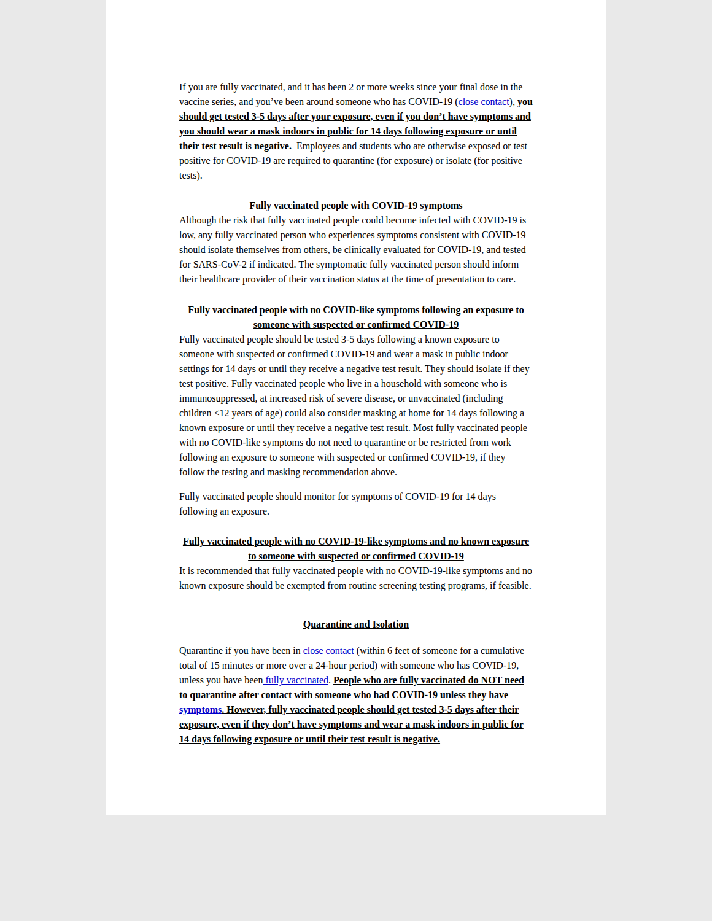If you are fully vaccinated, and it has been 2 or more weeks since your final dose in the vaccine series, and you’ve been around someone who has COVID-19 (close contact), you should get tested 3-5 days after your exposure, even if you don’t have symptoms and you should wear a mask indoors in public for 14 days following exposure or until their test result is negative. Employees and students who are otherwise exposed or test positive for COVID-19 are required to quarantine (for exposure) or isolate (for positive tests).
Fully vaccinated people with COVID-19 symptoms
Although the risk that fully vaccinated people could become infected with COVID-19 is low, any fully vaccinated person who experiences symptoms consistent with COVID-19 should isolate themselves from others, be clinically evaluated for COVID-19, and tested for SARS-CoV-2 if indicated. The symptomatic fully vaccinated person should inform their healthcare provider of their vaccination status at the time of presentation to care.
Fully vaccinated people with no COVID-like symptoms following an exposure to someone with suspected or confirmed COVID-19
Fully vaccinated people should be tested 3-5 days following a known exposure to someone with suspected or confirmed COVID-19 and wear a mask in public indoor settings for 14 days or until they receive a negative test result. They should isolate if they test positive. Fully vaccinated people who live in a household with someone who is immunosuppressed, at increased risk of severe disease, or unvaccinated (including children <12 years of age) could also consider masking at home for 14 days following a known exposure or until they receive a negative test result. Most fully vaccinated people with no COVID-like symptoms do not need to quarantine or be restricted from work following an exposure to someone with suspected or confirmed COVID-19, if they follow the testing and masking recommendation above.
Fully vaccinated people should monitor for symptoms of COVID-19 for 14 days following an exposure.
Fully vaccinated people with no COVID-19-like symptoms and no known exposure to someone with suspected or confirmed COVID-19
It is recommended that fully vaccinated people with no COVID-19-like symptoms and no known exposure should be exempted from routine screening testing programs, if feasible.
Quarantine and Isolation
Quarantine if you have been in close contact (within 6 feet of someone for a cumulative total of 15 minutes or more over a 24-hour period) with someone who has COVID-19, unless you have been fully vaccinated. People who are fully vaccinated do NOT need to quarantine after contact with someone who had COVID-19 unless they have symptoms. However, fully vaccinated people should get tested 3-5 days after their exposure, even if they don’t have symptoms and wear a mask indoors in public for 14 days following exposure or until their test result is negative.